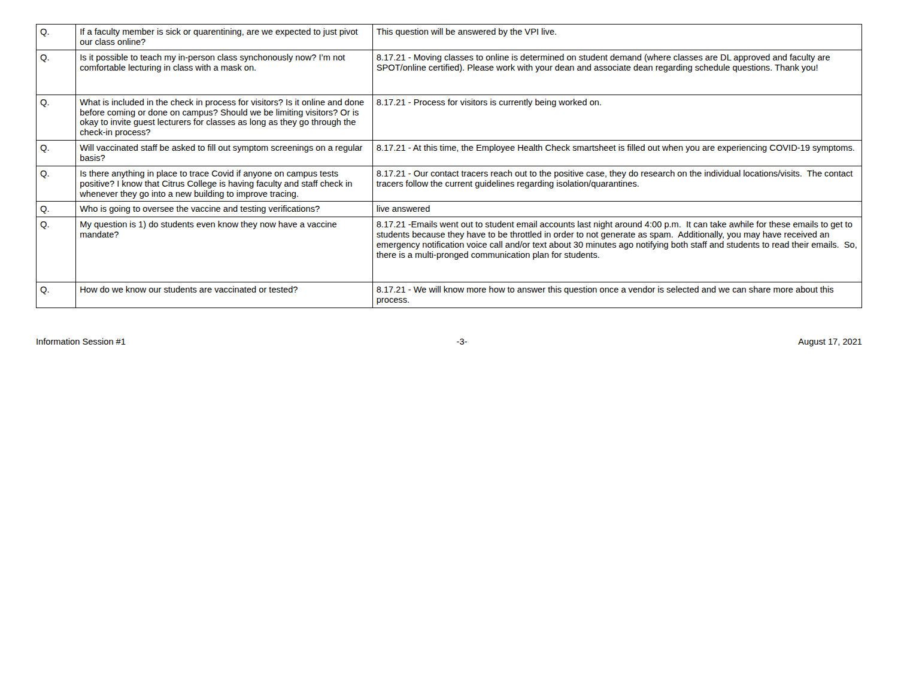| Q. | If a faculty member is sick or quarentining, are we expected to just pivot our class online? | This question will be answered by the VPI live. |
| Q. | Is it possible to teach my in-person class synchonously now? I’m not comfortable lecturing in class with a mask on. | 8.17.21 - Moving classes to online is determined on student demand (where classes are DL approved and faculty are SPOT/online certified). Please work with your dean and associate dean regarding schedule questions. Thank you! |
| Q. | What is included in the check in process for visitors? Is it online and done before coming or done on campus? Should we be limiting visitors? Or is okay to invite guest lecturers for classes as long as they go through the check-in process? | 8.17.21 - Process for visitors is currently being worked on. |
| Q. | Will vaccinated staff be asked to fill out symptom screenings on a regular basis? | 8.17.21 - At this time, the Employee Health Check smartsheet is filled out when you are experiencing COVID-19 symptoms. |
| Q. | Is there anything in place to trace Covid if anyone on campus tests positive? I know that Citrus College is having faculty and staff check in whenever they go into a new building to improve tracing. | 8.17.21 - Our contact tracers reach out to the positive case, they do research on the individual locations/visits. The contact tracers follow the current guidelines regarding isolation/quarantines. |
| Q. | Who is going to oversee the vaccine and testing verifications? | live answered |
| Q. | My question is 1) do students even know they now have a vaccine mandate? | 8.17.21 -Emails went out to student email accounts last night around 4:00 p.m. It can take awhile for these emails to get to students because they have to be throttled in order to not generate as spam. Additionally, you may have received an emergency notification voice call and/or text about 30 minutes ago notifying both staff and students to read their emails. So, there is a multi-pronged communication plan for students. |
| Q. | How do we know our students are vaccinated or tested? | 8.17.21 - We will know more how to answer this question once a vendor is selected and we can share more about this process. |
Information Session #1
-3-
August 17, 2021